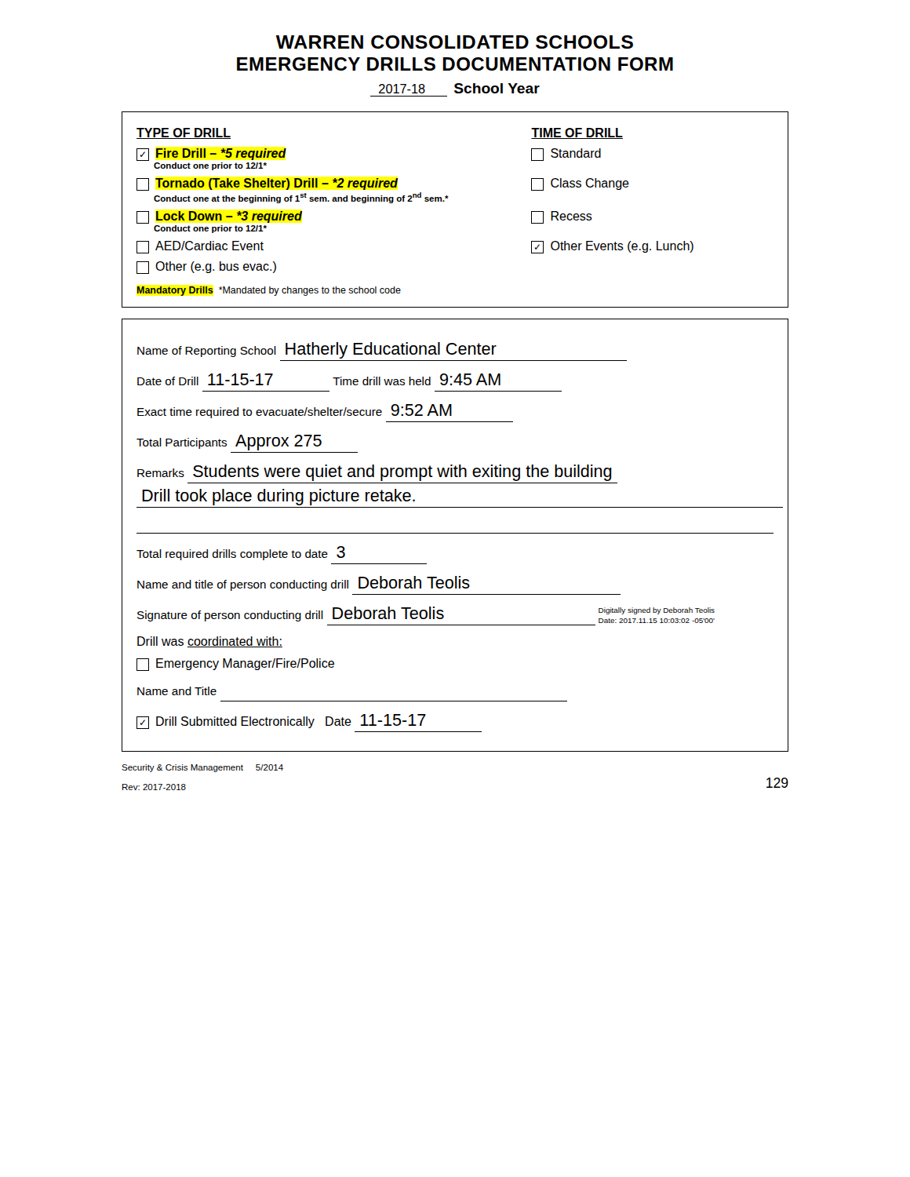WARREN CONSOLIDATED SCHOOLS
EMERGENCY DRILLS DOCUMENTATION FORM
2017-18 School Year
| TYPE OF DRILL | TIME OF DRILL |
| Fire Drill – *5 required Conduct one prior to 12/1* | Standard |
| Tornado (Take Shelter) Drill – *2 required Conduct one at the beginning of 1 st sem. and beginning of 2 nd sem.* | Class Change |
| Lock Down – *3 required Conduct one prior to 12/1* | Recess |
| AED/Cardiac Event | Other Events (e.g. Lunch) |
| Other (e.g. bus evac.) | |
Mandatory Drills *Mandated by changes to the school code
Name of Reporting School Hatherly Educational Center
Date of Drill 11-15-17 Time drill was held 9:45 AM
Exact time required to evacuate/shelter/secure 9:52 AM
Total Participants Approx 275
Remarks Students were quiet and prompt with exiting the building Drill took place during picture retake.
Total required drills complete to date 3
Name and title of person conducting drill Deborah Teolis
Signature of person conducting drill Deborah Teolis Digitally signed by Deborah Teolis
Date: 2017.11.15 10:03:02 -05'00'
Drill was coordinated with:
Emergency Manager/Fire/Police
Name and Title
Drill Submitted Electronically Date 11-15-17
Security & Crisis Management 5/2014
Rev: 2017-2018 129